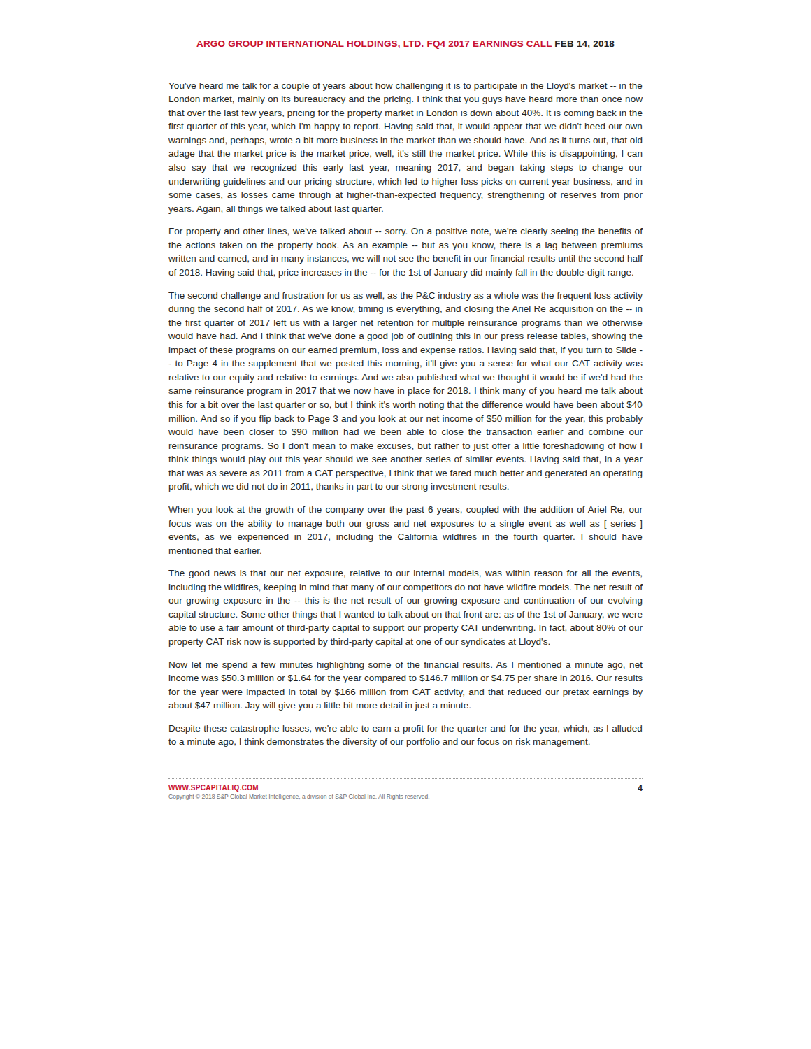ARGO GROUP INTERNATIONAL HOLDINGS, LTD. FQ4 2017 EARNINGS CALL FEB 14, 2018
You've heard me talk for a couple of years about how challenging it is to participate in the Lloyd's market -- in the London market, mainly on its bureaucracy and the pricing. I think that you guys have heard more than once now that over the last few years, pricing for the property market in London is down about 40%. It is coming back in the first quarter of this year, which I'm happy to report. Having said that, it would appear that we didn't heed our own warnings and, perhaps, wrote a bit more business in the market than we should have. And as it turns out, that old adage that the market price is the market price, well, it's still the market price. While this is disappointing, I can also say that we recognized this early last year, meaning 2017, and began taking steps to change our underwriting guidelines and our pricing structure, which led to higher loss picks on current year business, and in some cases, as losses came through at higher-than-expected frequency, strengthening of reserves from prior years. Again, all things we talked about last quarter.
For property and other lines, we've talked about -- sorry. On a positive note, we're clearly seeing the benefits of the actions taken on the property book. As an example -- but as you know, there is a lag between premiums written and earned, and in many instances, we will not see the benefit in our financial results until the second half of 2018. Having said that, price increases in the -- for the 1st of January did mainly fall in the double-digit range.
The second challenge and frustration for us as well, as the P&C industry as a whole was the frequent loss activity during the second half of 2017. As we know, timing is everything, and closing the Ariel Re acquisition on the -- in the first quarter of 2017 left us with a larger net retention for multiple reinsurance programs than we otherwise would have had. And I think that we've done a good job of outlining this in our press release tables, showing the impact of these programs on our earned premium, loss and expense ratios. Having said that, if you turn to Slide -- to Page 4 in the supplement that we posted this morning, it'll give you a sense for what our CAT activity was relative to our equity and relative to earnings. And we also published what we thought it would be if we'd had the same reinsurance program in 2017 that we now have in place for 2018. I think many of you heard me talk about this for a bit over the last quarter or so, but I think it's worth noting that the difference would have been about $40 million. And so if you flip back to Page 3 and you look at our net income of $50 million for the year, this probably would have been closer to $90 million had we been able to close the transaction earlier and combine our reinsurance programs. So I don't mean to make excuses, but rather to just offer a little foreshadowing of how I think things would play out this year should we see another series of similar events. Having said that, in a year that was as severe as 2011 from a CAT perspective, I think that we fared much better and generated an operating profit, which we did not do in 2011, thanks in part to our strong investment results.
When you look at the growth of the company over the past 6 years, coupled with the addition of Ariel Re, our focus was on the ability to manage both our gross and net exposures to a single event as well as [ series ] events, as we experienced in 2017, including the California wildfires in the fourth quarter. I should have mentioned that earlier.
The good news is that our net exposure, relative to our internal models, was within reason for all the events, including the wildfires, keeping in mind that many of our competitors do not have wildfire models. The net result of our growing exposure in the -- this is the net result of our growing exposure and continuation of our evolving capital structure. Some other things that I wanted to talk about on that front are: as of the 1st of January, we were able to use a fair amount of third-party capital to support our property CAT underwriting. In fact, about 80% of our property CAT risk now is supported by third-party capital at one of our syndicates at Lloyd's.
Now let me spend a few minutes highlighting some of the financial results. As I mentioned a minute ago, net income was $50.3 million or $1.64 for the year compared to $146.7 million or $4.75 per share in 2016. Our results for the year were impacted in total by $166 million from CAT activity, and that reduced our pretax earnings by about $47 million. Jay will give you a little bit more detail in just a minute.
Despite these catastrophe losses, we're able to earn a profit for the quarter and for the year, which, as I alluded to a minute ago, I think demonstrates the diversity of our portfolio and our focus on risk management.
WWW.SPCAPITALIQ.COM
Copyright © 2018 S&P Global Market Intelligence, a division of S&P Global Inc. All Rights reserved.
4